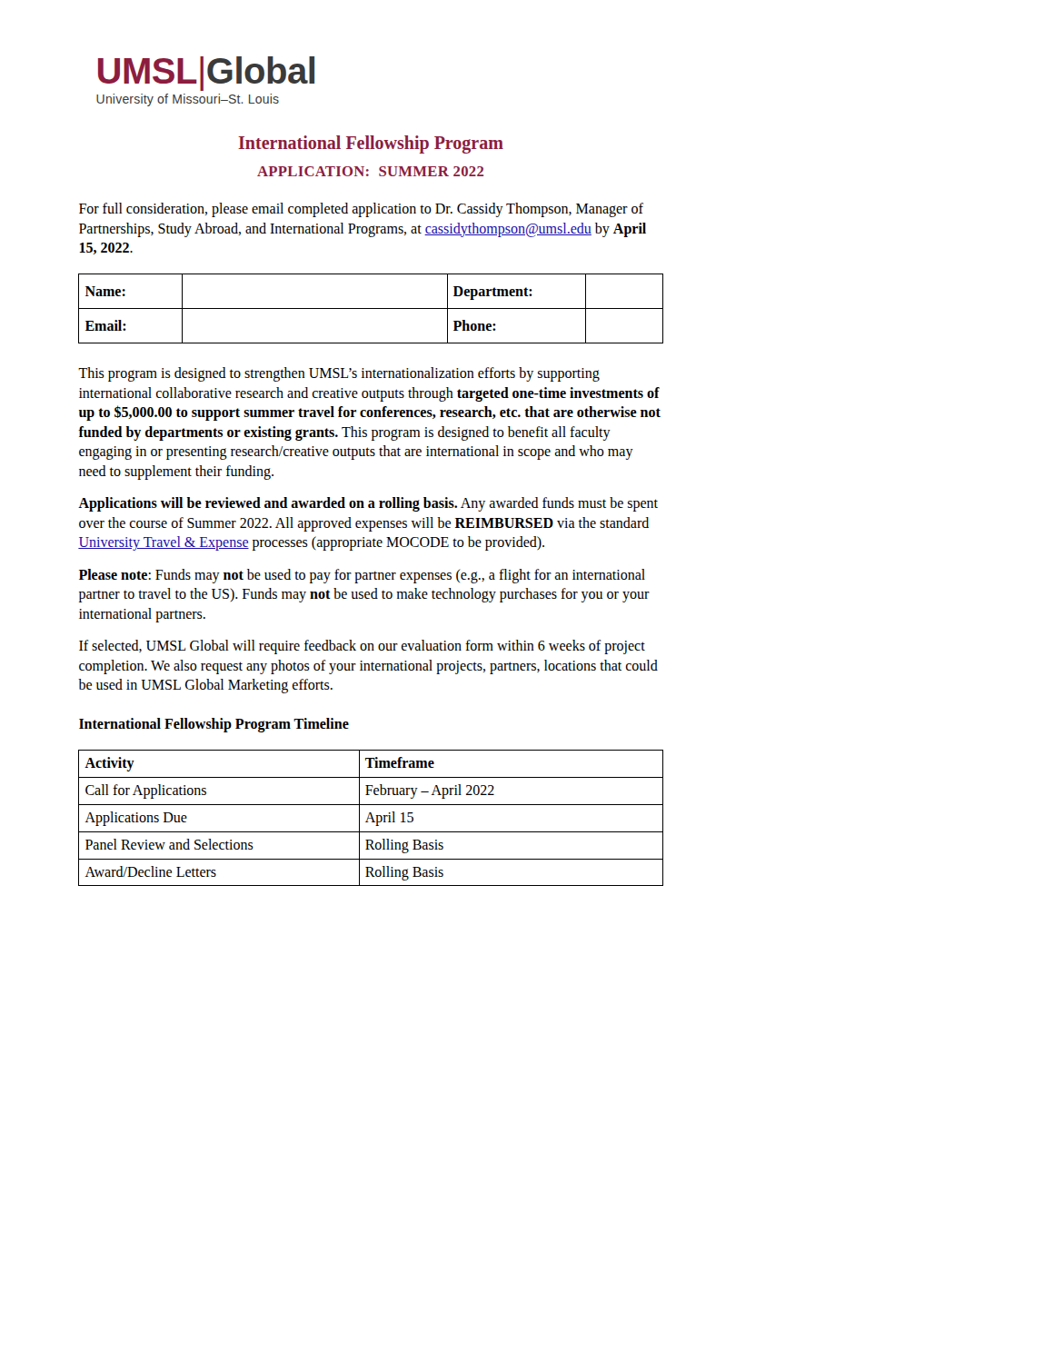UMSL|Global
University of Missouri–St. Louis
International Fellowship Program
APPLICATION: SUMMER 2022
For full consideration, please email completed application to Dr. Cassidy Thompson, Manager of Partnerships, Study Abroad, and International Programs, at cassidythompson@umsl.edu by April 15, 2022.
| Name: | | Department: | |
| Email: | | Phone: | |
This program is designed to strengthen UMSL’s internationalization efforts by supporting international collaborative research and creative outputs through targeted one-time investments of up to $5,000.00 to support summer travel for conferences, research, etc. that are otherwise not funded by departments or existing grants. This program is designed to benefit all faculty engaging in or presenting research/creative outputs that are international in scope and who may need to supplement their funding.
Applications will be reviewed and awarded on a rolling basis. Any awarded funds must be spent over the course of Summer 2022. All approved expenses will be REIMBURSED via the standard University Travel & Expense processes (appropriate MOCODE to be provided).
Please note: Funds may not be used to pay for partner expenses (e.g., a flight for an international partner to travel to the US). Funds may not be used to make technology purchases for you or your international partners.
If selected, UMSL Global will require feedback on our evaluation form within 6 weeks of project completion. We also request any photos of your international projects, partners, locations that could be used in UMSL Global Marketing efforts.
International Fellowship Program Timeline
| Activity | Timeframe |
| --- | --- |
| Call for Applications | February – April 2022 |
| Applications Due | April 15 |
| Panel Review and Selections | Rolling Basis |
| Award/Decline Letters | Rolling Basis |